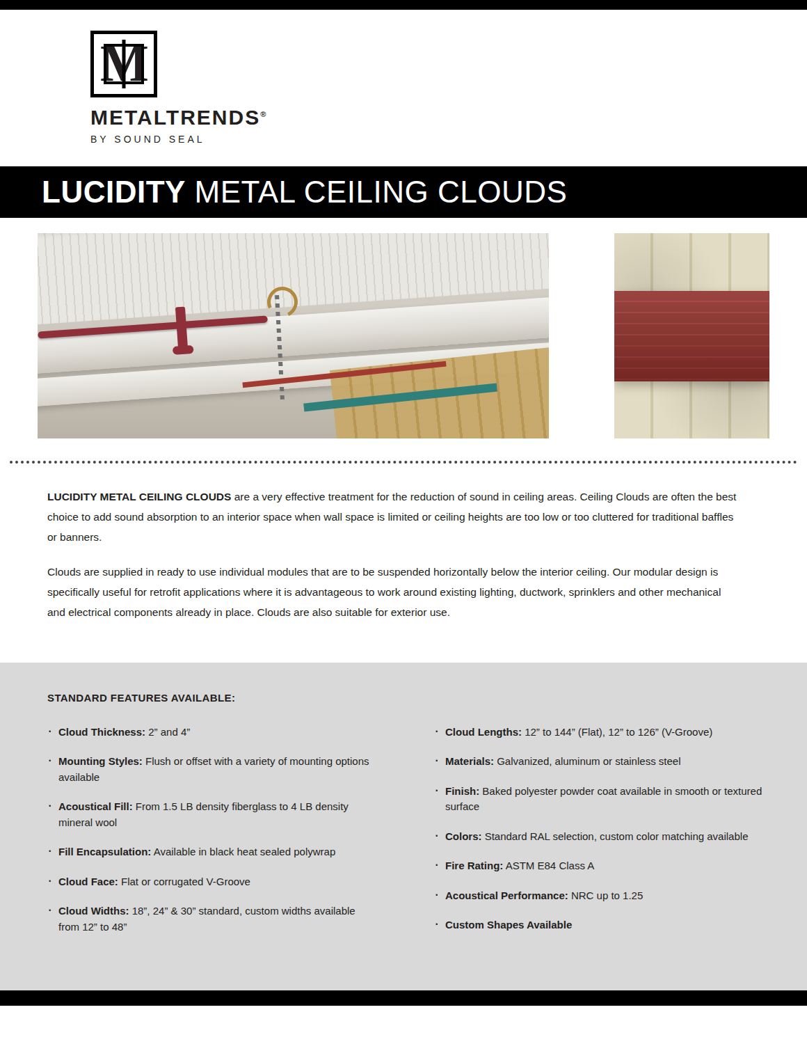METALTRENDS®
BY SOUND SEAL
Lucidity Metal Ceiling Clouds
LUCIDITY METAL CEILING CLOUDS are a very effective treatment for the reduction of sound in ceiling areas. Ceiling Clouds are often the best choice to add sound absorption to an interior space when wall space is limited or ceiling heights are too low or too cluttered for traditional baffles or banners.
Clouds are supplied in ready to use individual modules that are to be suspended horizontally below the interior ceiling. Our modular design is specifically useful for retrofit applications where it is advantageous to work around existing lighting, ductwork, sprinklers and other mechanical and electrical components already in place. Clouds are also suitable for exterior use.
Standard Features Available:
Cloud Thickness: 2” and 4”
Mounting Styles: Flush or offset with a variety of mounting options available
Acoustical Fill: From 1.5 LB density fiberglass to 4 LB density mineral wool
Fill Encapsulation: Available in black heat sealed polywrap
Cloud Face: Flat or corrugated V-Groove
Cloud Widths: 18”, 24” & 30” standard, custom widths available from 12” to 48”
Cloud Lengths: 12” to 144” (Flat), 12” to 126” (V-Groove)
Materials: Galvanized, aluminum or stainless steel
Finish: Baked polyester powder coat available in smooth or textured surface
Colors: Standard RAL selection, custom color matching available
Fire Rating: ASTM E84 Class A
Acoustical Performance: NRC up to 1.25
Custom Shapes Available